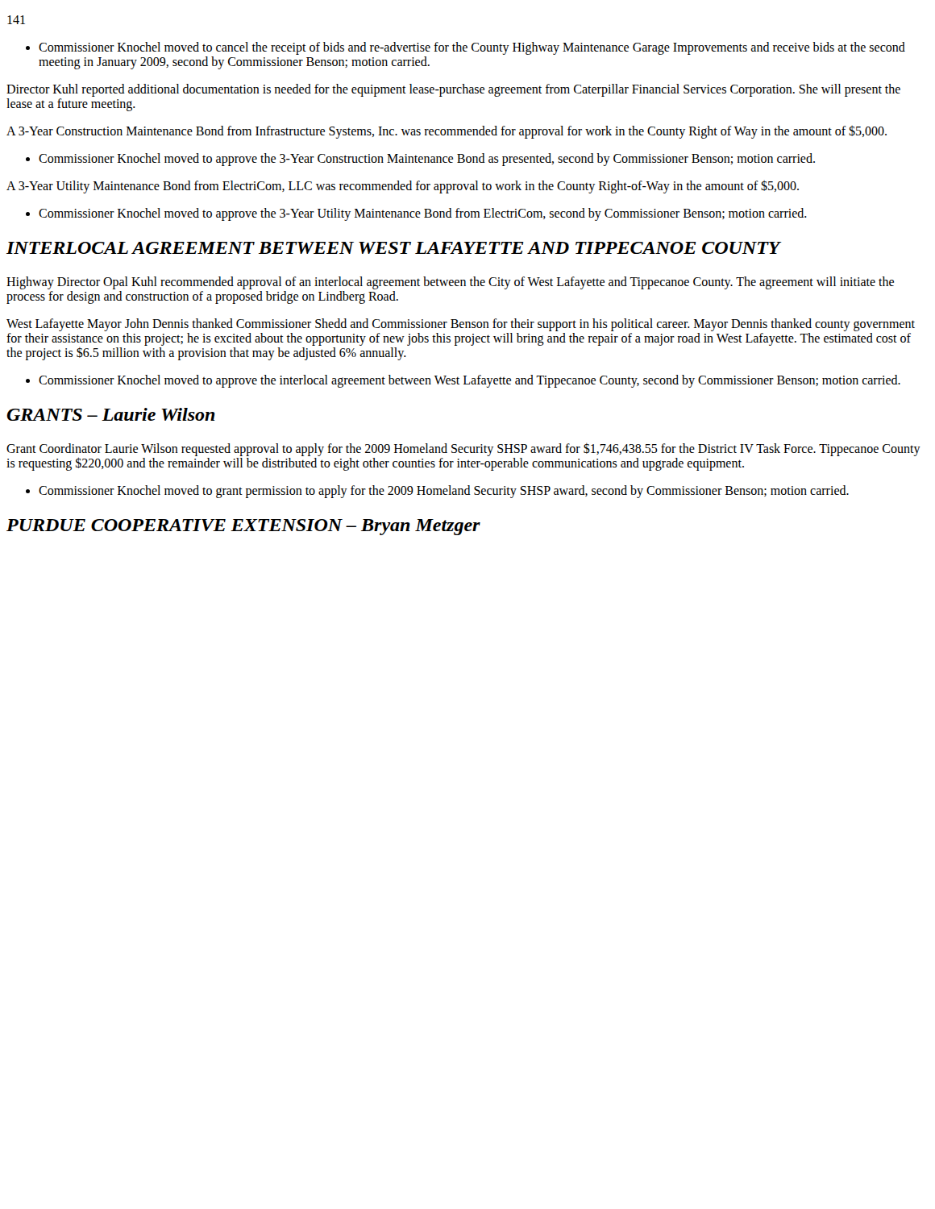141
Commissioner Knochel moved to cancel the receipt of bids and re-advertise for the County Highway Maintenance Garage Improvements and receive bids at the second meeting in January 2009, second by Commissioner Benson; motion carried.
Director Kuhl reported additional documentation is needed for the equipment lease-purchase agreement from Caterpillar Financial Services Corporation. She will present the lease at a future meeting.
A 3-Year Construction Maintenance Bond from Infrastructure Systems, Inc. was recommended for approval for work in the County Right of Way in the amount of $5,000.
Commissioner Knochel moved to approve the 3-Year Construction Maintenance Bond as presented, second by Commissioner Benson; motion carried.
A 3-Year Utility Maintenance Bond from ElectriCom, LLC was recommended for approval to work in the County Right-of-Way in the amount of $5,000.
Commissioner Knochel moved to approve the 3-Year Utility Maintenance Bond from ElectriCom, second by Commissioner Benson; motion carried.
INTERLOCAL AGREEMENT BETWEEN WEST LAFAYETTE AND TIPPECANOE COUNTY
Highway Director Opal Kuhl recommended approval of an interlocal agreement between the City of West Lafayette and Tippecanoe County. The agreement will initiate the process for design and construction of a proposed bridge on Lindberg Road.
West Lafayette Mayor John Dennis thanked Commissioner Shedd and Commissioner Benson for their support in his political career. Mayor Dennis thanked county government for their assistance on this project; he is excited about the opportunity of new jobs this project will bring and the repair of a major road in West Lafayette. The estimated cost of the project is $6.5 million with a provision that may be adjusted 6% annually.
Commissioner Knochel moved to approve the interlocal agreement between West Lafayette and Tippecanoe County, second by Commissioner Benson; motion carried.
GRANTS – Laurie Wilson
Grant Coordinator Laurie Wilson requested approval to apply for the 2009 Homeland Security SHSP award for $1,746,438.55 for the District IV Task Force. Tippecanoe County is requesting $220,000 and the remainder will be distributed to eight other counties for inter-operable communications and upgrade equipment.
Commissioner Knochel moved to grant permission to apply for the 2009 Homeland Security SHSP award, second by Commissioner Benson; motion carried.
PURDUE COOPERATIVE EXTENSION – Bryan Metzger